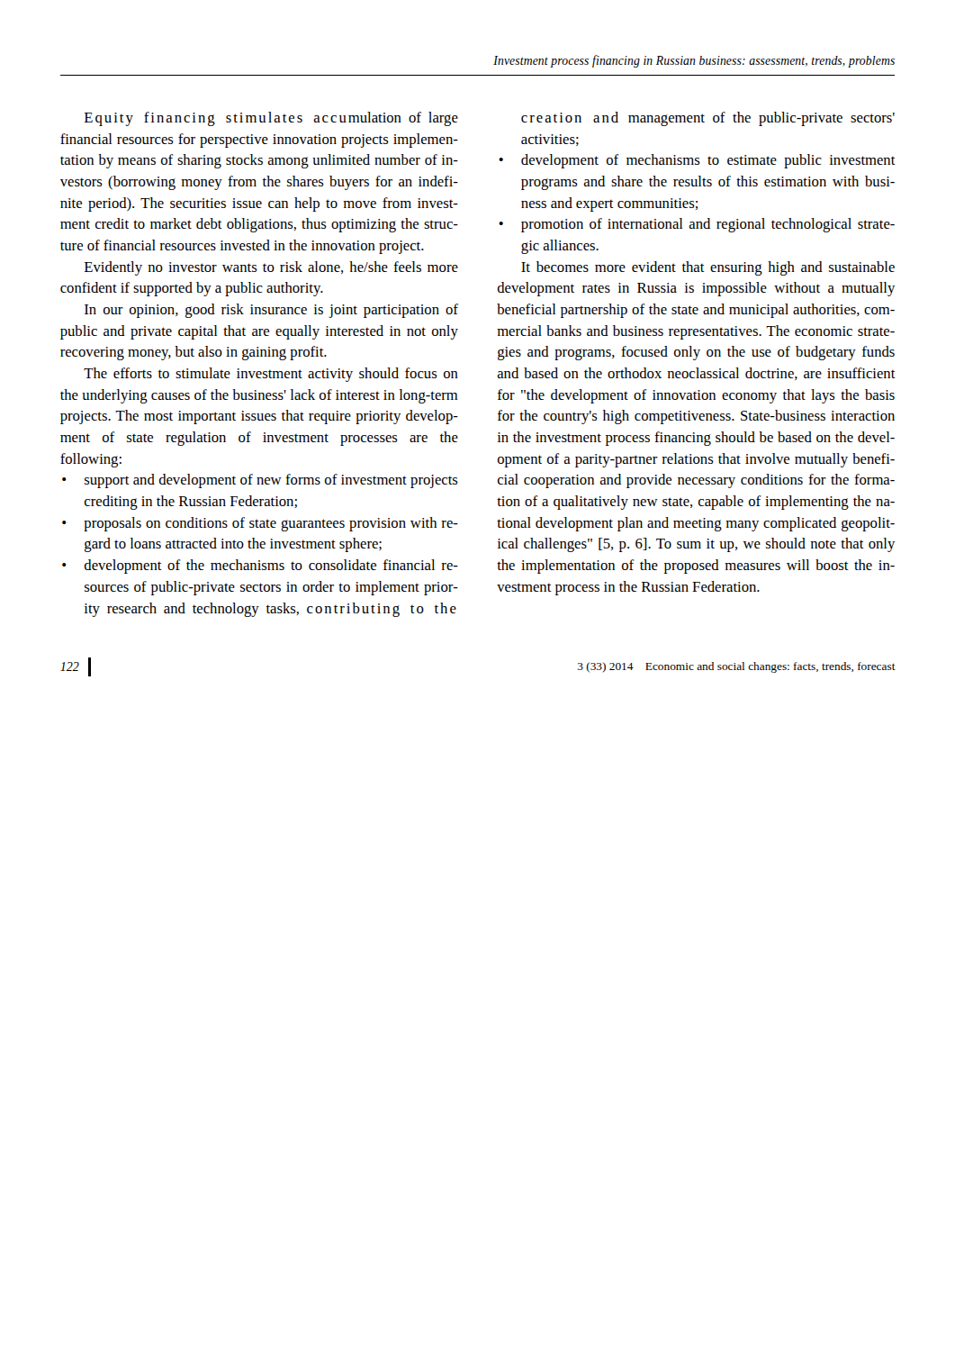Investment process financing in Russian business: assessment, trends, problems
Equity financing stimulates accumulation of large financial resources for perspective innovation projects implementation by means of sharing stocks among unlimited number of investors (borrowing money from the shares buyers for an indefinite period). The securities issue can help to move from investment credit to market debt obligations, thus optimizing the structure of financial resources invested in the innovation project.
Evidently no investor wants to risk alone, he/she feels more confident if supported by a public authority.
In our opinion, good risk insurance is joint participation of public and private capital that are equally interested in not only recovering money, but also in gaining profit.
The efforts to stimulate investment activity should focus on the underlying causes of the business' lack of interest in long-term projects. The most important issues that require priority development of state regulation of investment processes are the following:
support and development of new forms of investment projects crediting in the Russian Federation;
proposals on conditions of state guarantees provision with regard to loans attracted into the investment sphere;
development of the mechanisms to consolidate financial resources of public-private sectors in order to implement priority research and technology tasks, contributing to the creation and management of the public-private sectors' activities;
development of mechanisms to estimate public investment programs and share the results of this estimation with business and expert communities;
promotion of international and regional technological strategic alliances.
It becomes more evident that ensuring high and sustainable development rates in Russia is impossible without a mutually beneficial partnership of the state and municipal authorities, commercial banks and business representatives. The economic strategies and programs, focused only on the use of budgetary funds and based on the orthodox neoclassical doctrine, are insufficient for "the development of innovation economy that lays the basis for the country's high competitiveness. State-business interaction in the investment process financing should be based on the development of a parity-partner relations that involve mutually beneficial cooperation and provide necessary conditions for the formation of a qualitatively new state, capable of implementing the national development plan and meeting many complicated geopolitical challenges" [5, p. 6]. To sum it up, we should note that only the implementation of the proposed measures will boost the investment process in the Russian Federation.
122 3 (33) 2014 Economic and social changes: facts, trends, forecast